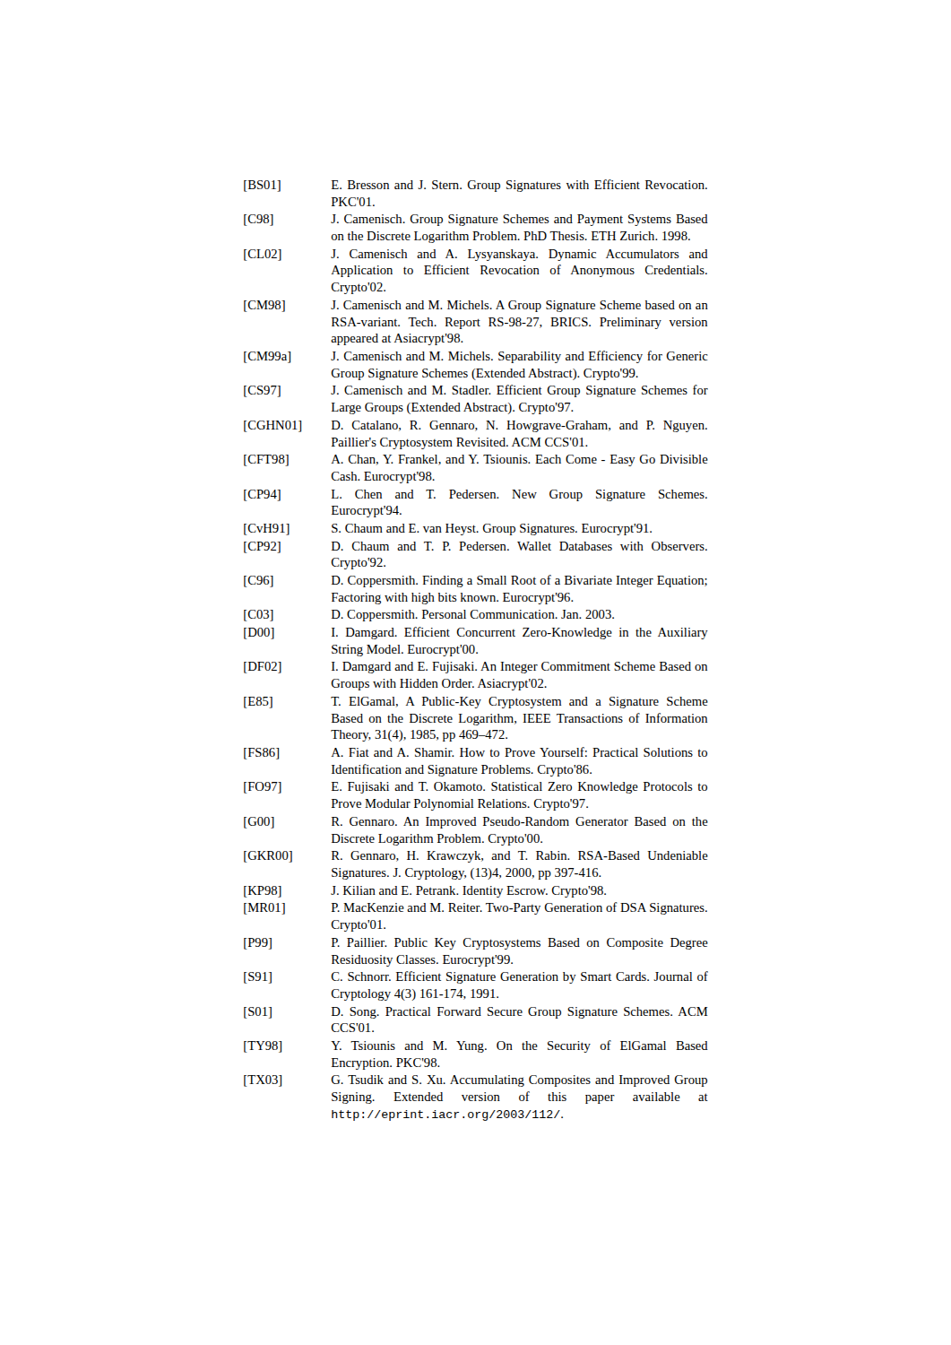[BS01]
E. Bresson and J. Stern. Group Signatures with Efficient Revocation. PKC'01.
[C98]
J. Camenisch. Group Signature Schemes and Payment Systems Based on the Discrete Logarithm Problem. PhD Thesis. ETH Zurich. 1998.
[CL02]
J. Camenisch and A. Lysyanskaya. Dynamic Accumulators and Application to Efficient Revocation of Anonymous Credentials. Crypto'02.
[CM98]
J. Camenisch and M. Michels. A Group Signature Scheme based on an RSA-variant. Tech. Report RS-98-27, BRICS. Preliminary version appeared at Asiacrypt'98.
[CM99a]
J. Camenisch and M. Michels. Separability and Efficiency for Generic Group Signature Schemes (Extended Abstract). Crypto'99.
[CS97]
J. Camenisch and M. Stadler. Efficient Group Signature Schemes for Large Groups (Extended Abstract). Crypto'97.
[CGHN01]
D. Catalano, R. Gennaro, N. Howgrave-Graham, and P. Nguyen. Paillier's Cryptosystem Revisited. ACM CCS'01.
[CFT98]
A. Chan, Y. Frankel, and Y. Tsiounis. Each Come - Easy Go Divisible Cash. Eurocrypt'98.
[CP94]
L. Chen and T. Pedersen. New Group Signature Schemes. Eurocrypt'94.
[CvH91]
S. Chaum and E. van Heyst. Group Signatures. Eurocrypt'91.
[CP92]
D. Chaum and T. P. Pedersen. Wallet Databases with Observers. Crypto'92.
[C96]
D. Coppersmith. Finding a Small Root of a Bivariate Integer Equation; Factoring with high bits known. Eurocrypt'96.
[C03]
D. Coppersmith. Personal Communication. Jan. 2003.
[D00]
I. Damgard. Efficient Concurrent Zero-Knowledge in the Auxiliary String Model. Eurocrypt'00.
[DF02]
I. Damgard and E. Fujisaki. An Integer Commitment Scheme Based on Groups with Hidden Order. Asiacrypt'02.
[E85]
T. ElGamal, A Public-Key Cryptosystem and a Signature Scheme Based on the Discrete Logarithm, IEEE Transactions of Information Theory, 31(4), 1985, pp 469–472.
[FS86]
A. Fiat and A. Shamir. How to Prove Yourself: Practical Solutions to Identification and Signature Problems. Crypto'86.
[FO97]
E. Fujisaki and T. Okamoto. Statistical Zero Knowledge Protocols to Prove Modular Polynomial Relations. Crypto'97.
[G00]
R. Gennaro. An Improved Pseudo-Random Generator Based on the Discrete Logarithm Problem. Crypto'00.
[GKR00]
R. Gennaro, H. Krawczyk, and T. Rabin. RSA-Based Undeniable Signatures. J. Cryptology, (13)4, 2000, pp 397-416.
[KP98]
J. Kilian and E. Petrank. Identity Escrow. Crypto'98.
[MR01]
P. MacKenzie and M. Reiter. Two-Party Generation of DSA Signatures. Crypto'01.
[P99]
P. Paillier. Public Key Cryptosystems Based on Composite Degree Residuosity Classes. Eurocrypt'99.
[S91]
C. Schnorr. Efficient Signature Generation by Smart Cards. Journal of Cryptology 4(3) 161-174, 1991.
[S01]
D. Song. Practical Forward Secure Group Signature Schemes. ACM CCS'01.
[TY98]
Y. Tsiounis and M. Yung. On the Security of ElGamal Based Encryption. PKC'98.
[TX03]
G. Tsudik and S. Xu. Accumulating Composites and Improved Group Signing. Extended version of this paper available at http://eprint.iacr.org/2003/112/.